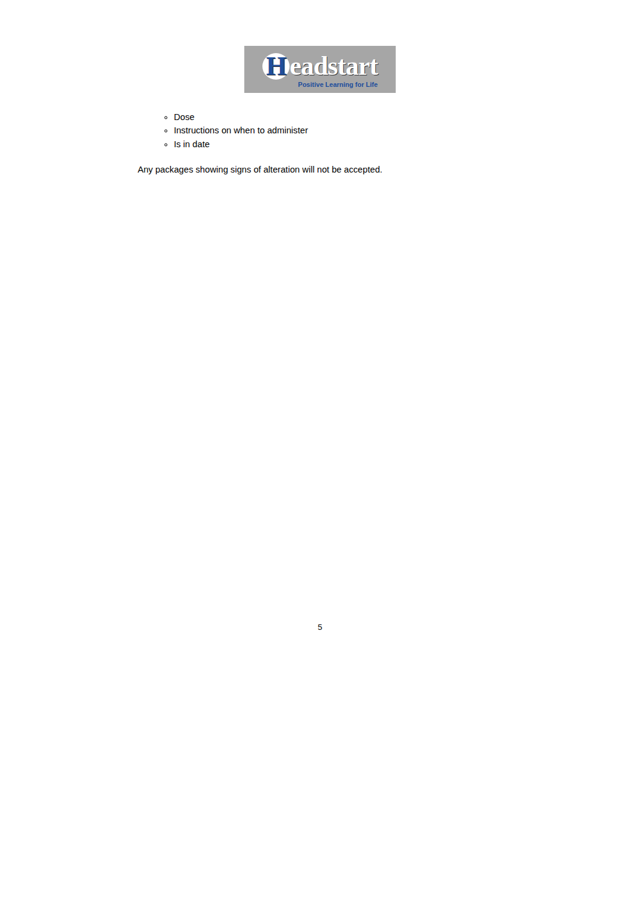Headstart
Positive Learning for Life
Dose
Instructions on when to administer
Is in date
Any packages showing signs of alteration will not be accepted.
5